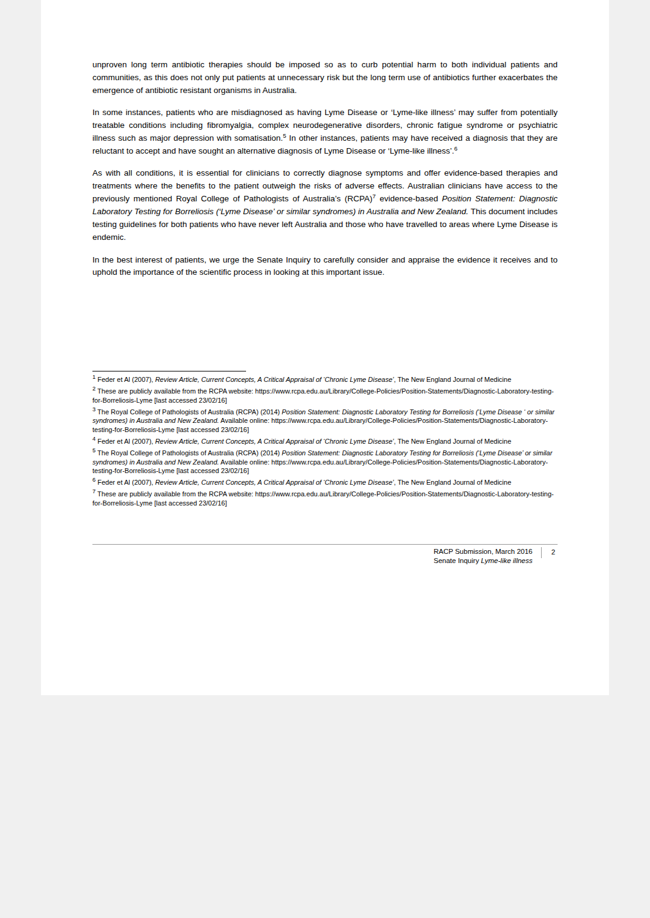unproven long term antibiotic therapies should be imposed so as to curb potential harm to both individual patients and communities, as this does not only put patients at unnecessary risk but the long term use of antibiotics further exacerbates the emergence of antibiotic resistant organisms in Australia.
In some instances, patients who are misdiagnosed as having Lyme Disease or ‘Lyme-like illness’ may suffer from potentially treatable conditions including fibromyalgia, complex neurodegenerative disorders, chronic fatigue syndrome or psychiatric illness such as major depression with somatisation.5 In other instances, patients may have received a diagnosis that they are reluctant to accept and have sought an alternative diagnosis of Lyme Disease or ‘Lyme-like illness’.6
As with all conditions, it is essential for clinicians to correctly diagnose symptoms and offer evidence-based therapies and treatments where the benefits to the patient outweigh the risks of adverse effects. Australian clinicians have access to the previously mentioned Royal College of Pathologists of Australia’s (RCPA)7 evidence-based Position Statement: Diagnostic Laboratory Testing for Borreliosis (‘Lyme Disease’ or similar syndromes) in Australia and New Zealand. This document includes testing guidelines for both patients who have never left Australia and those who have travelled to areas where Lyme Disease is endemic.
In the best interest of patients, we urge the Senate Inquiry to carefully consider and appraise the evidence it receives and to uphold the importance of the scientific process in looking at this important issue.
1 Feder et Al (2007), Review Article, Current Concepts, A Critical Appraisal of ‘Chronic Lyme Disease’, The New England Journal of Medicine
2 These are publicly available from the RCPA website: https://www.rcpa.edu.au/Library/College-Policies/Position-Statements/Diagnostic-Laboratory-testing-for-Borreliosis-Lyme [last accessed 23/02/16]
3 The Royal College of Pathologists of Australia (RCPA) (2014) Position Statement: Diagnostic Laboratory Testing for Borreliosis (‘Lyme Disease ‘ or similar syndromes) in Australia and New Zealand. Available online: https://www.rcpa.edu.au/Library/College-Policies/Position-Statements/Diagnostic-Laboratory-testing-for-Borreliosis-Lyme [last accessed 23/02/16]
4 Feder et Al (2007), Review Article, Current Concepts, A Critical Appraisal of ‘Chronic Lyme Disease’, The New England Journal of Medicine
5 The Royal College of Pathologists of Australia (RCPA) (2014) Position Statement: Diagnostic Laboratory Testing for Borreliosis (‘Lyme Disease’ or similar syndromes) in Australia and New Zealand. Available online: https://www.rcpa.edu.au/Library/College-Policies/Position-Statements/Diagnostic-Laboratory-testing-for-Borreliosis-Lyme [last accessed 23/02/16]
6 Feder et Al (2007), Review Article, Current Concepts, A Critical Appraisal of ‘Chronic Lyme Disease’, The New England Journal of Medicine
7 These are publicly available from the RCPA website: https://www.rcpa.edu.au/Library/College-Policies/Position-Statements/Diagnostic-Laboratory-testing-for-Borreliosis-Lyme [last accessed 23/02/16]
RACP Submission, March 2016
Senate Inquiry Lyme-like illness
2